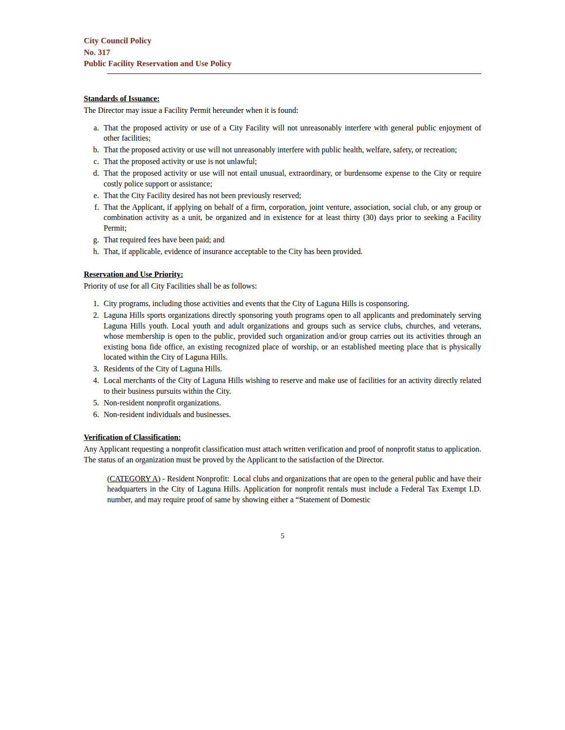City Council Policy No. 317 Public Facility Reservation and Use Policy
Standards of Issuance:
The Director may issue a Facility Permit hereunder when it is found:
That the proposed activity or use of a City Facility will not unreasonably interfere with general public enjoyment of other facilities;
That the proposed activity or use will not unreasonably interfere with public health, welfare, safety, or recreation;
That the proposed activity or use is not unlawful;
That the proposed activity or use will not entail unusual, extraordinary, or burdensome expense to the City or require costly police support or assistance;
That the City Facility desired has not been previously reserved;
That the Applicant, if applying on behalf of a firm, corporation, joint venture, association, social club, or any group or combination activity as a unit, be organized and in existence for at least thirty (30) days prior to seeking a Facility Permit;
That required fees have been paid; and
That, if applicable, evidence of insurance acceptable to the City has been provided.
Reservation and Use Priority:
Priority of use for all City Facilities shall be as follows:
City programs, including those activities and events that the City of Laguna Hills is cosponsoring.
Laguna Hills sports organizations directly sponsoring youth programs open to all applicants and predominately serving Laguna Hills youth. Local youth and adult organizations and groups such as service clubs, churches, and veterans, whose membership is open to the public, provided such organization and/or group carries out its activities through an existing bona fide office, an existing recognized place of worship, or an established meeting place that is physically located within the City of Laguna Hills.
Residents of the City of Laguna Hills.
Local merchants of the City of Laguna Hills wishing to reserve and make use of facilities for an activity directly related to their business pursuits within the City.
Non-resident nonprofit organizations.
Non-resident individuals and businesses.
Verification of Classification:
Any Applicant requesting a nonprofit classification must attach written verification and proof of nonprofit status to application. The status of an organization must be proved by the Applicant to the satisfaction of the Director.
(CATEGORY A) - Resident Nonprofit: Local clubs and organizations that are open to the general public and have their headquarters in the City of Laguna Hills. Application for nonprofit rentals must include a Federal Tax Exempt I.D. number, and may require proof of same by showing either a “Statement of Domestic
5